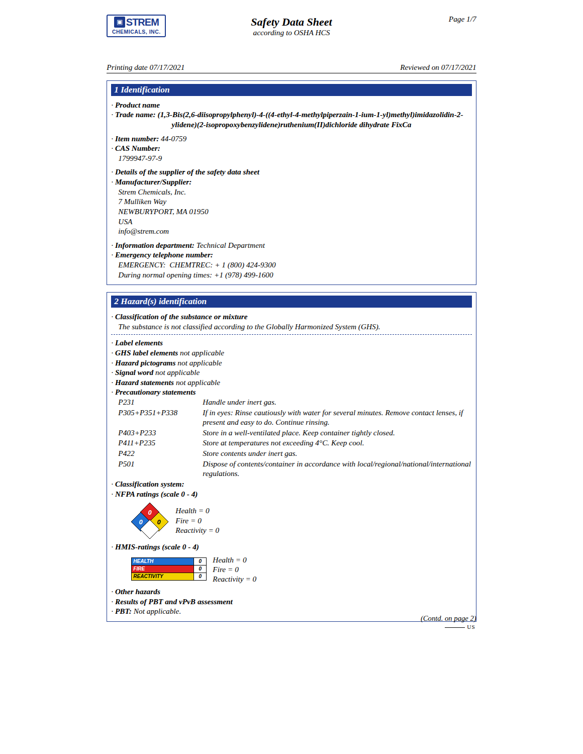▣STREM
CHEMICALS, INC.
Page 1/7
Safety Data Sheet
according to OSHA HCS
Printing date 07/17/2021
Reviewed on 07/17/2021
1 Identification
· Product name
· Trade name: (1,3-Bis(2,6-diisopropylphenyl)-4-((4-ethyl-4-methylpiperzain-1-ium-1-yl)methyl)imidazolidin-2-
ylidene)(2-isopropoxybenzylidene)ruthenium(II)dichloride dihydrate FixCa
· Item number: 44-0759
· CAS Number:
1799947-97-9
· Details of the supplier of the safety data sheet
· Manufacturer/Supplier:
Strem Chemicals, Inc.
7 Mulliken Way
NEWBURYPORT, MA 01950
USA
info@strem.com
· Information department: Technical Department
· Emergency telephone number:
EMERGENCY: CHEMTREC: + 1 (800) 424-9300
During normal opening times: +1 (978) 499-1600
2 Hazard(s) identification
· Classification of the substance or mixture
The substance is not classified according to the Globally Harmonized System (GHS).
· Label elements
· GHS label elements not applicable
· Hazard pictograms not applicable
· Signal word not applicable
· Hazard statements not applicable
· Precautionary statements
| P231 | Handle under inert gas. |
| P305+P351+P338 | If in eyes: Rinse cautiously with water for several minutes. Remove contact lenses, if present and easy to do. Continue rinsing. |
| P403+P233 | Store in a well-ventilated place. Keep container tightly closed. |
| P411+P235 | Store at temperatures not exceeding 4°C. Keep cool. |
| P422 | Store contents under inert gas. |
| P501 | Dispose of contents/container in accordance with local/regional/national/international regulations. |
· Classification system:
· NFPA ratings (scale 0 - 4)
0 0 0
Health = 0
Fire = 0
Reactivity = 0
· HMIS-ratings (scale 0 - 4)
| HEALTH | 0 |
| FIRE | 0 |
| REACTIVITY | 0 |
Health = 0
Fire = 0
Reactivity = 0
· Other hazards
· Results of PBT and vPvB assessment
· PBT: Not applicable.
(Contd. on page 2) US